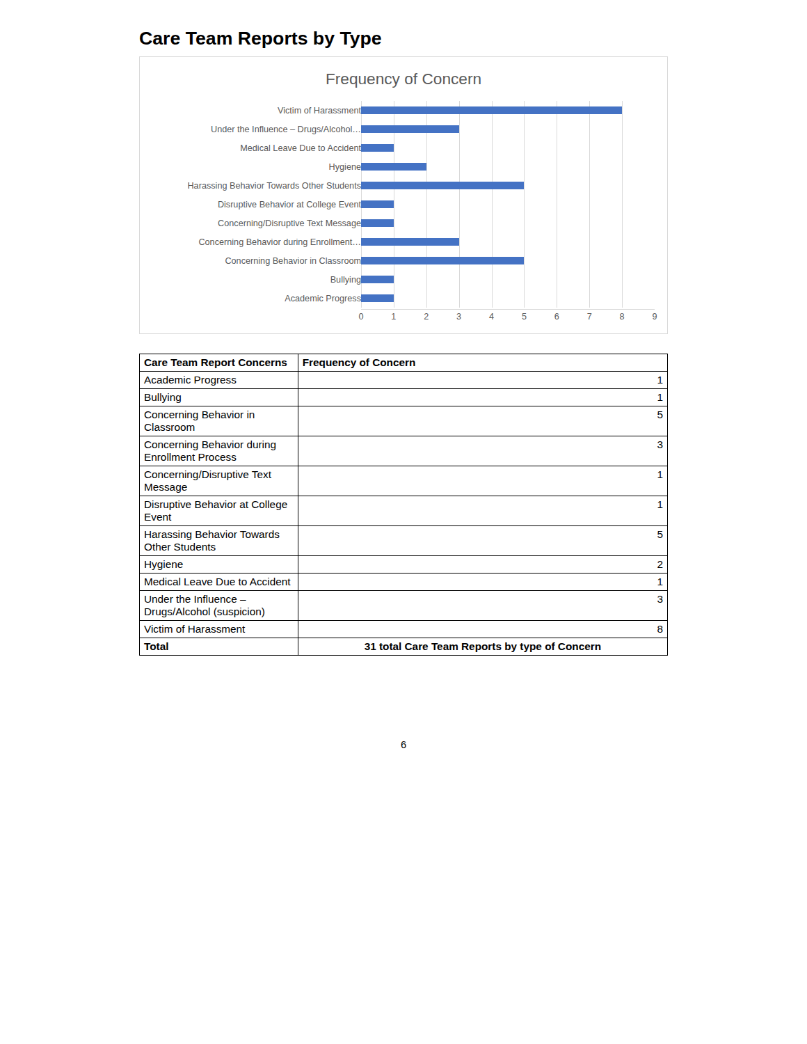Care Team Reports by Type
Frequency of Concern
| Victim of Harassment | |
| Under the Influence – Drugs/Alcohol… | |
| Medical Leave Due to Accident | |
| Hygiene | |
| Harassing Behavior Towards Other Students | |
| Disruptive Behavior at College Event | |
| Concerning/Disruptive Text Message | |
| Concerning Behavior during Enrollment… | |
| Concerning Behavior in Classroom | |
| Bullying | |
| Academic Progress | |
| | 0 1 2 3 4 5 6 7 8 9 |
| Care Team Report Concerns | Frequency of Concern |
| --- | --- |
| Academic Progress | 1 |
| Bullying | 1 |
| Concerning Behavior in Classroom | 5 |
| Concerning Behavior during Enrollment Process | 3 |
| Concerning/Disruptive Text Message | 1 |
| Disruptive Behavior at College Event | 1 |
| Harassing Behavior Towards Other Students | 5 |
| Hygiene | 2 |
| Medical Leave Due to Accident | 1 |
| Under the Influence – Drugs/Alcohol (suspicion) | 3 |
| Victim of Harassment | 8 |
| Total | 31 total Care Team Reports by type of Concern |
6